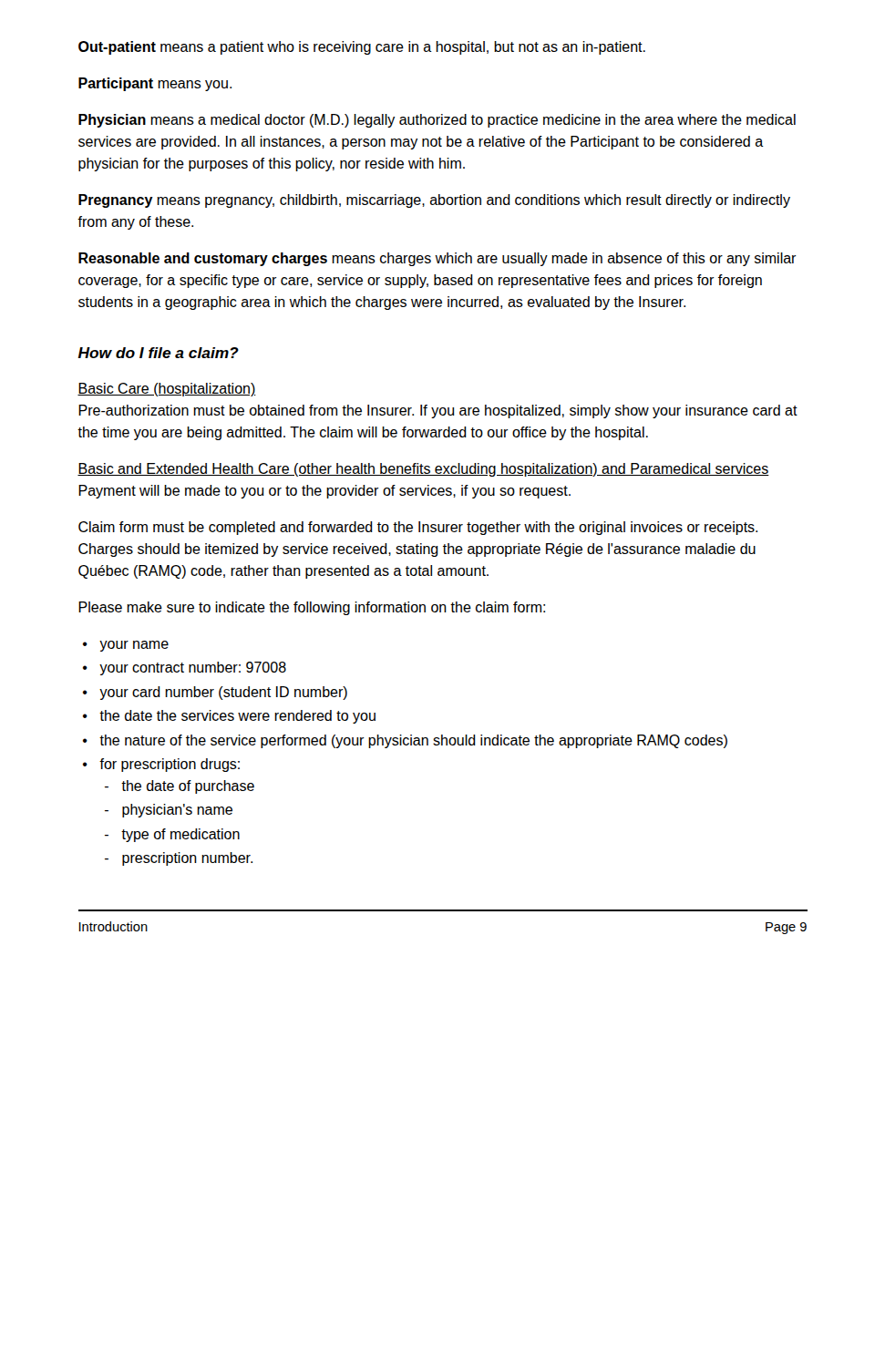Out-patient means a patient who is receiving care in a hospital, but not as an in-patient.
Participant means you.
Physician means a medical doctor (M.D.) legally authorized to practice medicine in the area where the medical services are provided. In all instances, a person may not be a relative of the Participant to be considered a physician for the purposes of this policy, nor reside with him.
Pregnancy means pregnancy, childbirth, miscarriage, abortion and conditions which result directly or indirectly from any of these.
Reasonable and customary charges means charges which are usually made in absence of this or any similar coverage, for a specific type or care, service or supply, based on representative fees and prices for foreign students in a geographic area in which the charges were incurred, as evaluated by the Insurer.
How do I file a claim?
Basic Care (hospitalization)
Pre-authorization must be obtained from the Insurer. If you are hospitalized, simply show your insurance card at the time you are being admitted. The claim will be forwarded to our office by the hospital.
Basic and Extended Health Care (other health benefits excluding hospitalization) and Paramedical services
Payment will be made to you or to the provider of services, if you so request.
Claim form must be completed and forwarded to the Insurer together with the original invoices or receipts. Charges should be itemized by service received, stating the appropriate Régie de l'assurance maladie du Québec (RAMQ) code, rather than presented as a total amount.
Please make sure to indicate the following information on the claim form:
your name
your contract number: 97008
your card number (student ID number)
the date the services were rendered to you
the nature of the service performed (your physician should indicate the appropriate RAMQ codes)
for prescription drugs:
the date of purchase
physician's name
type of medication
prescription number.
Introduction Page 9